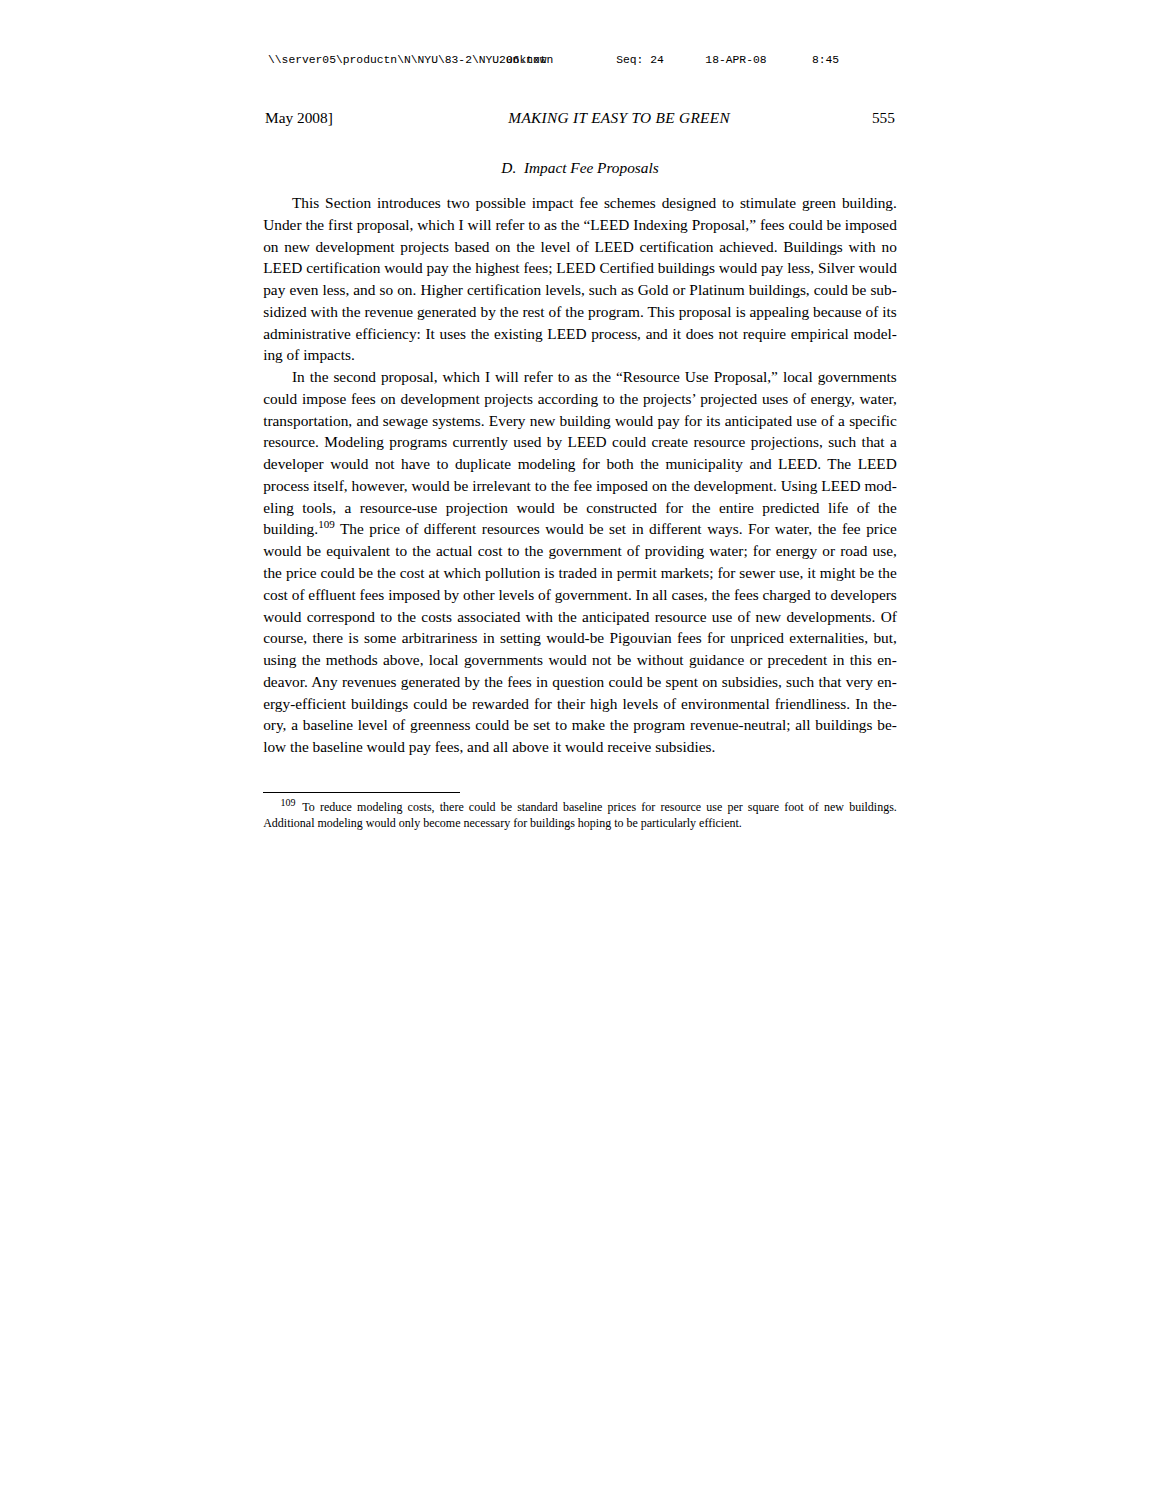\\server05\productn\N\NYU\83-2\NYU206.txt unknown Seq: 2418-APR-088:45
May 2008] MAKING IT EASY TO BE GREEN 555
D. Impact Fee Proposals
This Section introduces two possible impact fee schemes designed to stimulate green building. Under the first proposal, which I will refer to as the “LEED Indexing Proposal,” fees could be imposed on new development projects based on the level of LEED certification achieved. Buildings with no LEED certification would pay the highest fees; LEED Certified buildings would pay less, Silver would pay even less, and so on. Higher certification levels, such as Gold or Platinum buildings, could be subsidized with the revenue generated by the rest of the program. This proposal is appealing because of its administrative efficiency: It uses the existing LEED process, and it does not require empirical modeling of impacts.
In the second proposal, which I will refer to as the “Resource Use Proposal,” local governments could impose fees on development projects according to the projects’ projected uses of energy, water, transportation, and sewage systems. Every new building would pay for its anticipated use of a specific resource. Modeling programs currently used by LEED could create resource projections, such that a developer would not have to duplicate modeling for both the municipality and LEED. The LEED process itself, however, would be irrelevant to the fee imposed on the development. Using LEED modeling tools, a resource-use projection would be constructed for the entire predicted life of the building.109 The price of different resources would be set in different ways. For water, the fee price would be equivalent to the actual cost to the government of providing water; for energy or road use, the price could be the cost at which pollution is traded in permit markets; for sewer use, it might be the cost of effluent fees imposed by other levels of government. In all cases, the fees charged to developers would correspond to the costs associated with the anticipated resource use of new developments. Of course, there is some arbitrariness in setting would-be Pigouvian fees for unpriced externalities, but, using the methods above, local governments would not be without guidance or precedent in this endeavor. Any revenues generated by the fees in question could be spent on subsidies, such that very energy-efficient buildings could be rewarded for their high levels of environmental friendliness. In theory, a baseline level of greenness could be set to make the program revenue-neutral; all buildings below the baseline would pay fees, and all above it would receive subsidies.
109 To reduce modeling costs, there could be standard baseline prices for resource use per square foot of new buildings. Additional modeling would only become necessary for buildings hoping to be particularly efficient.